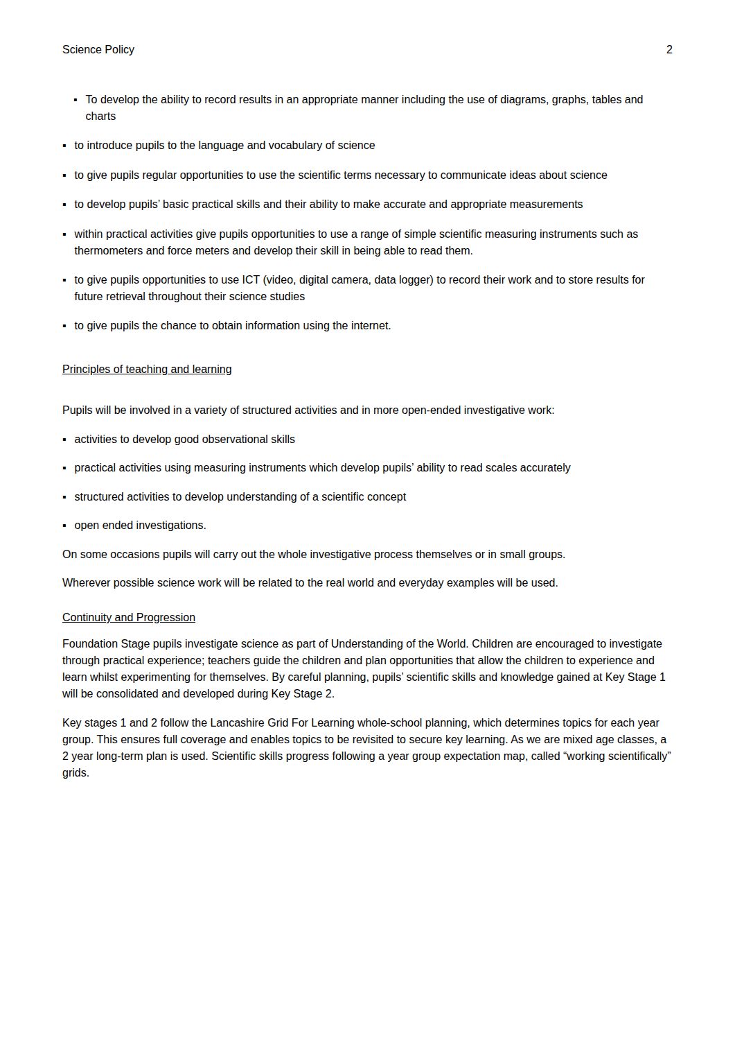Science Policy 2
To develop the ability to record results in an appropriate manner including the use of diagrams, graphs, tables and charts
to introduce pupils to the language and vocabulary of science
to give pupils regular opportunities to use the scientific terms necessary to communicate ideas about science
to develop pupils’ basic practical skills and their ability to make accurate and appropriate measurements
within practical activities give pupils opportunities to use a range of simple scientific measuring instruments such as thermometers and force meters and develop their skill in being able to read them.
to give pupils opportunities to use ICT (video, digital camera, data logger) to record their work and to store results for future retrieval throughout their science studies
to give pupils the chance to obtain information using the internet.
Principles of teaching and learning
Pupils will be involved in a variety of structured activities and in more open-ended investigative work:
activities to develop good observational skills
practical activities using measuring instruments which develop pupils’ ability to read scales accurately
structured activities to develop understanding of a scientific concept
open ended investigations.
On some occasions pupils will carry out the whole investigative process themselves or in small groups.
Wherever possible science work will be related to the real world and everyday examples will be used.
Continuity and Progression
Foundation Stage pupils investigate science as part of Understanding of the World. Children are encouraged to investigate through practical experience; teachers guide the children and plan opportunities that allow the children to experience and learn whilst experimenting for themselves. By careful planning, pupils’ scientific skills and knowledge gained at Key Stage 1 will be consolidated and developed during Key Stage 2.
Key stages 1 and 2 follow the Lancashire Grid For Learning whole-school planning, which determines topics for each year group. This ensures full coverage and enables topics to be revisited to secure key learning. As we are mixed age classes, a 2 year long-term plan is used. Scientific skills progress following a year group expectation map, called “working scientifically” grids.